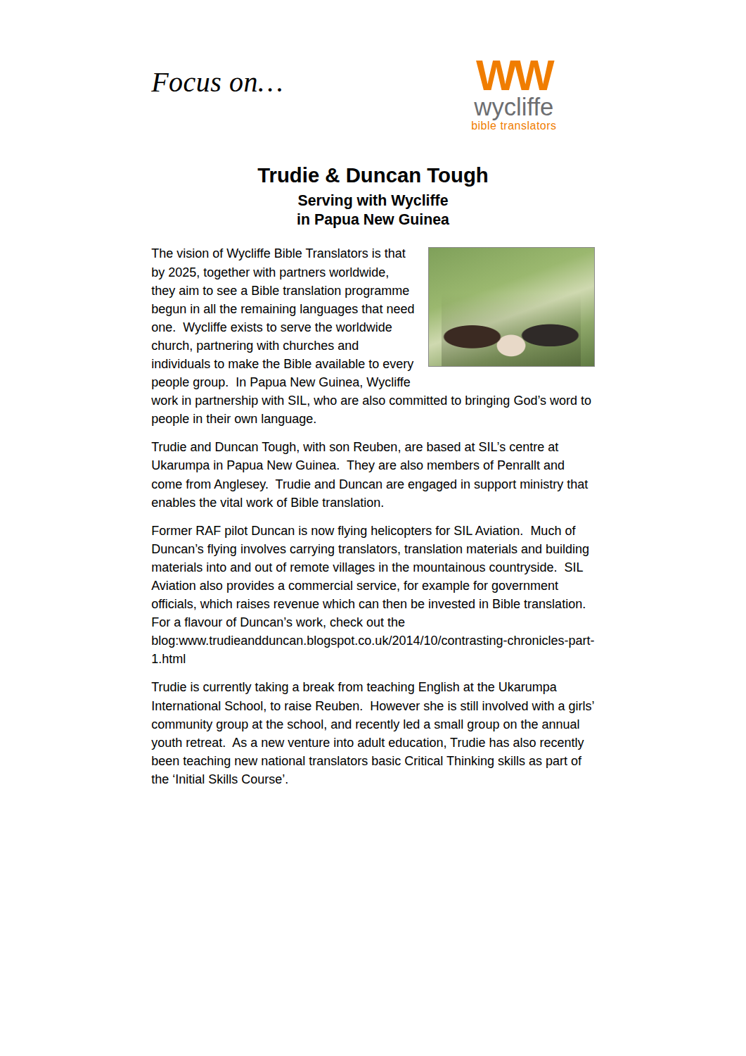Focus on…
WW
wycliffe
bible translators
Trudie & Duncan Tough
Serving with Wycliffe
in Papua New Guinea
The vision of Wycliffe Bible Translators is that by 2025, together with partners worldwide, they aim to see a Bible translation programme begun in all the remaining languages that need one. Wycliffe exists to serve the worldwide church, partnering with churches and individuals to make the Bible available to every people group. In Papua New Guinea, Wycliffe work in partnership with SIL, who are also committed to bringing God’s word to people in their own language.
Trudie and Duncan Tough, with son Reuben, are based at SIL’s centre at Ukarumpa in Papua New Guinea. They are also members of Penrallt and come from Anglesey. Trudie and Duncan are engaged in support ministry that enables the vital work of Bible translation.
Former RAF pilot Duncan is now flying helicopters for SIL Aviation. Much of Duncan’s flying involves carrying translators, translation materials and building materials into and out of remote villages in the mountainous countryside. SIL Aviation also provides a commercial service, for example for government officials, which raises revenue which can then be invested in Bible translation. For a flavour of Duncan’s work, check out the blog:www.trudieandduncan.blogspot.co.uk/2014/10/contrasting-chronicles-part-1.html
Trudie is currently taking a break from teaching English at the Ukarumpa International School, to raise Reuben. However she is still involved with a girls’ community group at the school, and recently led a small group on the annual youth retreat. As a new venture into adult education, Trudie has also recently been teaching new national translators basic Critical Thinking skills as part of the ‘Initial Skills Course’.